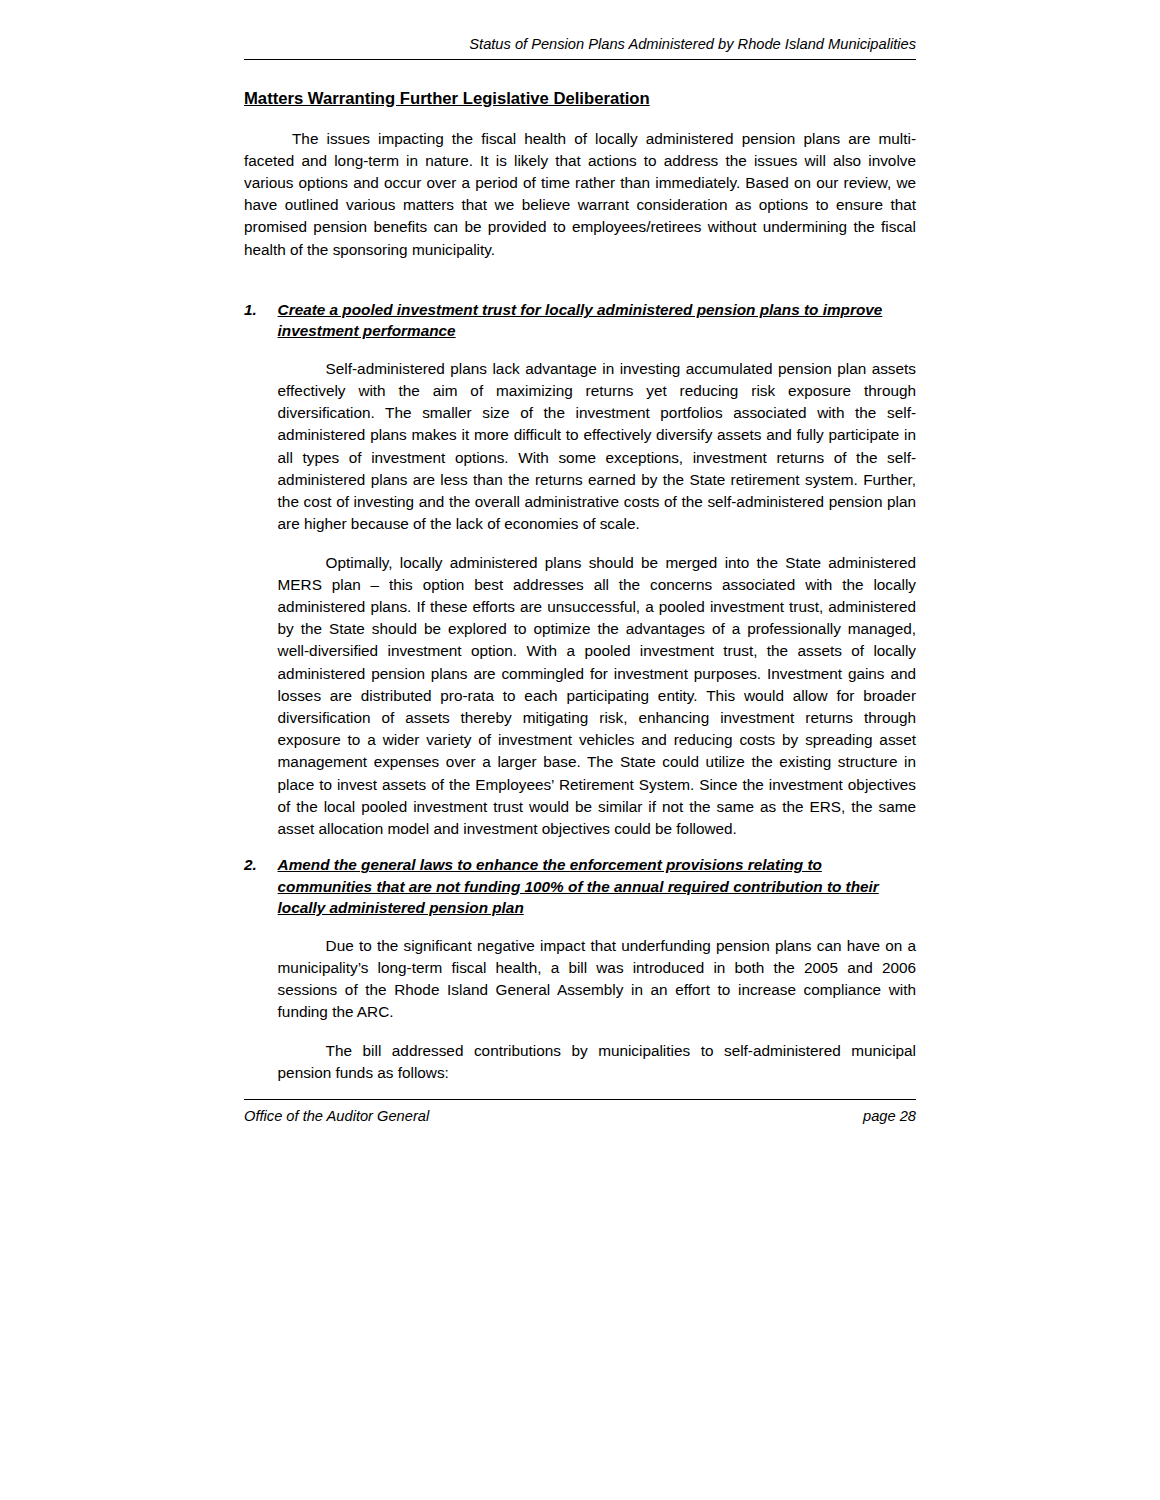Status of Pension Plans Administered by Rhode Island Municipalities
Matters Warranting Further Legislative Deliberation
The issues impacting the fiscal health of locally administered pension plans are multi-faceted and long-term in nature. It is likely that actions to address the issues will also involve various options and occur over a period of time rather than immediately. Based on our review, we have outlined various matters that we believe warrant consideration as options to ensure that promised pension benefits can be provided to employees/retirees without undermining the fiscal health of the sponsoring municipality.
Create a pooled investment trust for locally administered pension plans to improve investment performance
Self-administered plans lack advantage in investing accumulated pension plan assets effectively with the aim of maximizing returns yet reducing risk exposure through diversification. The smaller size of the investment portfolios associated with the self-administered plans makes it more difficult to effectively diversify assets and fully participate in all types of investment options. With some exceptions, investment returns of the self-administered plans are less than the returns earned by the State retirement system. Further, the cost of investing and the overall administrative costs of the self-administered pension plan are higher because of the lack of economies of scale.
Optimally, locally administered plans should be merged into the State administered MERS plan – this option best addresses all the concerns associated with the locally administered plans. If these efforts are unsuccessful, a pooled investment trust, administered by the State should be explored to optimize the advantages of a professionally managed, well-diversified investment option. With a pooled investment trust, the assets of locally administered pension plans are commingled for investment purposes. Investment gains and losses are distributed pro-rata to each participating entity. This would allow for broader diversification of assets thereby mitigating risk, enhancing investment returns through exposure to a wider variety of investment vehicles and reducing costs by spreading asset management expenses over a larger base. The State could utilize the existing structure in place to invest assets of the Employees’ Retirement System. Since the investment objectives of the local pooled investment trust would be similar if not the same as the ERS, the same asset allocation model and investment objectives could be followed.
Amend the general laws to enhance the enforcement provisions relating to communities that are not funding 100% of the annual required contribution to their locally administered pension plan
Due to the significant negative impact that underfunding pension plans can have on a municipality’s long-term fiscal health, a bill was introduced in both the 2005 and 2006 sessions of the Rhode Island General Assembly in an effort to increase compliance with funding the ARC.
The bill addressed contributions by municipalities to self-administered municipal pension funds as follows:
Office of the Auditor General page 28